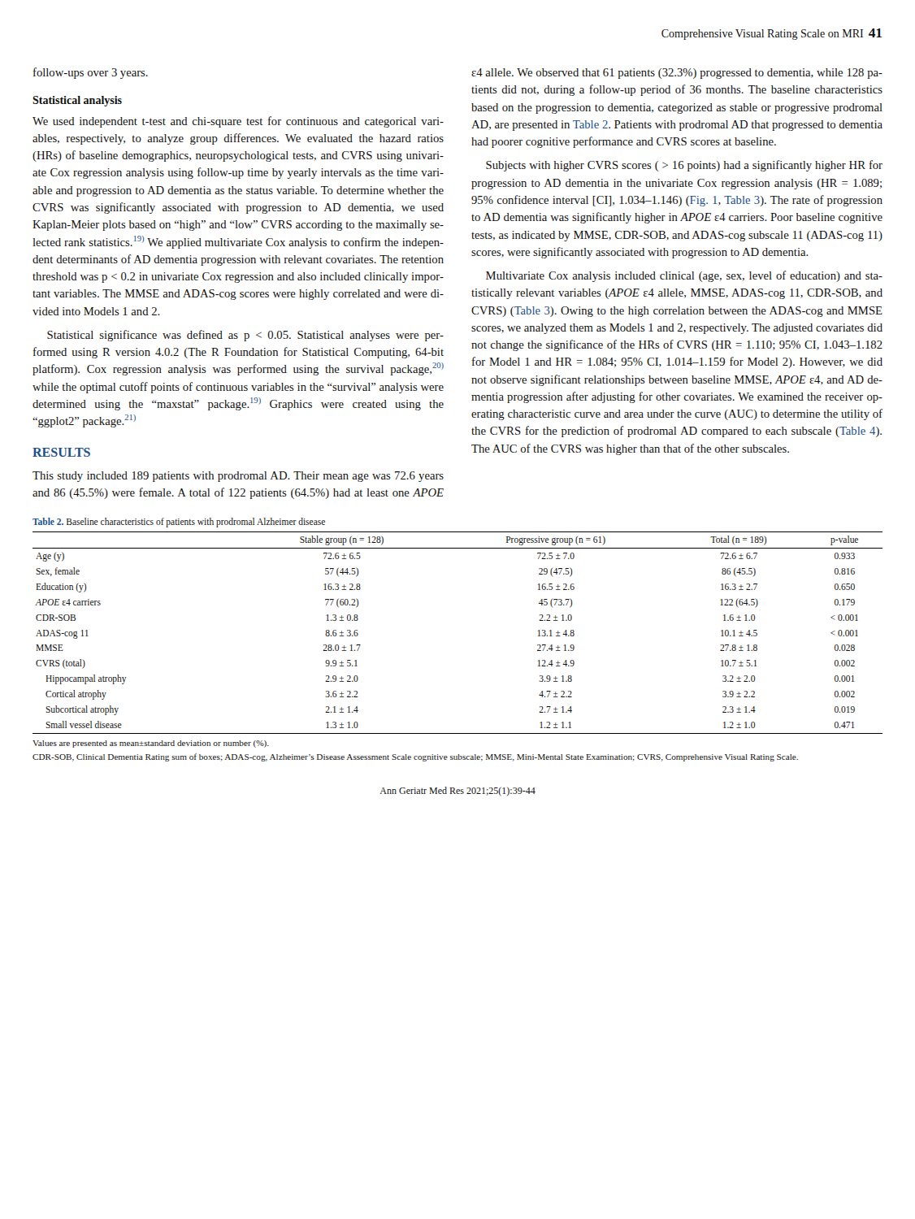Comprehensive Visual Rating Scale on MRI41
follow-ups over 3 years.
Statistical analysis
We used independent t-test and chi-square test for continuous and categorical variables, respectively, to analyze group differences. We evaluated the hazard ratios (HRs) of baseline demographics, neuropsychological tests, and CVRS using univariate Cox regression analysis using follow-up time by yearly intervals as the time variable and progression to AD dementia as the status variable. To determine whether the CVRS was significantly associated with progression to AD dementia, we used Kaplan-Meier plots based on “high” and “low” CVRS according to the maximally selected rank statistics.19) We applied multivariate Cox analysis to confirm the independent determinants of AD dementia progression with relevant covariates. The retention threshold was p < 0.2 in univariate Cox regression and also included clinically important variables. The MMSE and ADAS-cog scores were highly correlated and were divided into Models 1 and 2.
Statistical significance was defined as p < 0.05. Statistical analyses were performed using R version 4.0.2 (The R Foundation for Statistical Computing, 64-bit platform). Cox regression analysis was performed using the survival package,20) while the optimal cutoff points of continuous variables in the “survival” analysis were determined using the “maxstat” package.19) Graphics were created using the “ggplot2” package.21)
RESULTS
This study included 189 patients with prodromal AD. Their mean age was 72.6 years and 86 (45.5%) were female. A total of 122 patients (64.5%) had at least one APOE ε4 allele. We observed that 61 patients (32.3%) progressed to dementia, while 128 patients did not, during a follow-up period of 36 months. The baseline characteristics based on the progression to dementia, categorized as stable or progressive prodromal AD, are presented in Table 2. Patients with prodromal AD that progressed to dementia had poorer cognitive performance and CVRS scores at baseline.
Subjects with higher CVRS scores ( > 16 points) had a significantly higher HR for progression to AD dementia in the univariate Cox regression analysis (HR = 1.089; 95% confidence interval [CI], 1.034–1.146) (Fig. 1, Table 3). The rate of progression to AD dementia was significantly higher in APOE ε4 carriers. Poor baseline cognitive tests, as indicated by MMSE, CDR-SOB, and ADAS-cog subscale 11 (ADAS-cog 11) scores, were significantly associated with progression to AD dementia.
Multivariate Cox analysis included clinical (age, sex, level of education) and statistically relevant variables (APOE ε4 allele, MMSE, ADAS-cog 11, CDR-SOB, and CVRS) (Table 3). Owing to the high correlation between the ADAS-cog and MMSE scores, we analyzed them as Models 1 and 2, respectively. The adjusted covariates did not change the significance of the HRs of CVRS (HR = 1.110; 95% CI, 1.043–1.182 for Model 1 and HR = 1.084; 95% CI, 1.014–1.159 for Model 2). However, we did not observe significant relationships between baseline MMSE, APOE ε4, and AD dementia progression after adjusting for other covariates. We examined the receiver operating characteristic curve and area under the curve (AUC) to determine the utility of the CVRS for the prediction of prodromal AD compared to each subscale (Table 4). The AUC of the CVRS was higher than that of the other subscales.
Table 2. Baseline characteristics of patients with prodromal Alzheimer disease
| | Stable group (n = 128) | Progressive group (n = 61) | Total (n = 189) | p-value |
| --- | --- | --- | --- | --- |
| Age (y) | 72.6 ± 6.5 | 72.5 ± 7.0 | 72.6 ± 6.7 | 0.933 |
| Sex, female | 57 (44.5) | 29 (47.5) | 86 (45.5) | 0.816 |
| Education (y) | 16.3 ± 2.8 | 16.5 ± 2.6 | 16.3 ± 2.7 | 0.650 |
| APOE ε4 carriers | 77 (60.2) | 45 (73.7) | 122 (64.5) | 0.179 |
| CDR-SOB | 1.3 ± 0.8 | 2.2 ± 1.0 | 1.6 ± 1.0 | < 0.001 |
| ADAS-cog 11 | 8.6 ± 3.6 | 13.1 ± 4.8 | 10.1 ± 4.5 | < 0.001 |
| MMSE | 28.0 ± 1.7 | 27.4 ± 1.9 | 27.8 ± 1.8 | 0.028 |
| CVRS (total) | 9.9 ± 5.1 | 12.4 ± 4.9 | 10.7 ± 5.1 | 0.002 |
| Hippocampal atrophy | 2.9 ± 2.0 | 3.9 ± 1.8 | 3.2 ± 2.0 | 0.001 |
| Cortical atrophy | 3.6 ± 2.2 | 4.7 ± 2.2 | 3.9 ± 2.2 | 0.002 |
| Subcortical atrophy | 2.1 ± 1.4 | 2.7 ± 1.4 | 2.3 ± 1.4 | 0.019 |
| Small vessel disease | 1.3 ± 1.0 | 1.2 ± 1.1 | 1.2 ± 1.0 | 0.471 |
Values are presented as mean±standard deviation or number (%).
CDR-SOB, Clinical Dementia Rating sum of boxes; ADAS-cog, Alzheimer’s Disease Assessment Scale cognitive subscale; MMSE, Mini-Mental State Examination; CVRS, Comprehensive Visual Rating Scale.
Ann Geriatr Med Res 2021;25(1):39-44